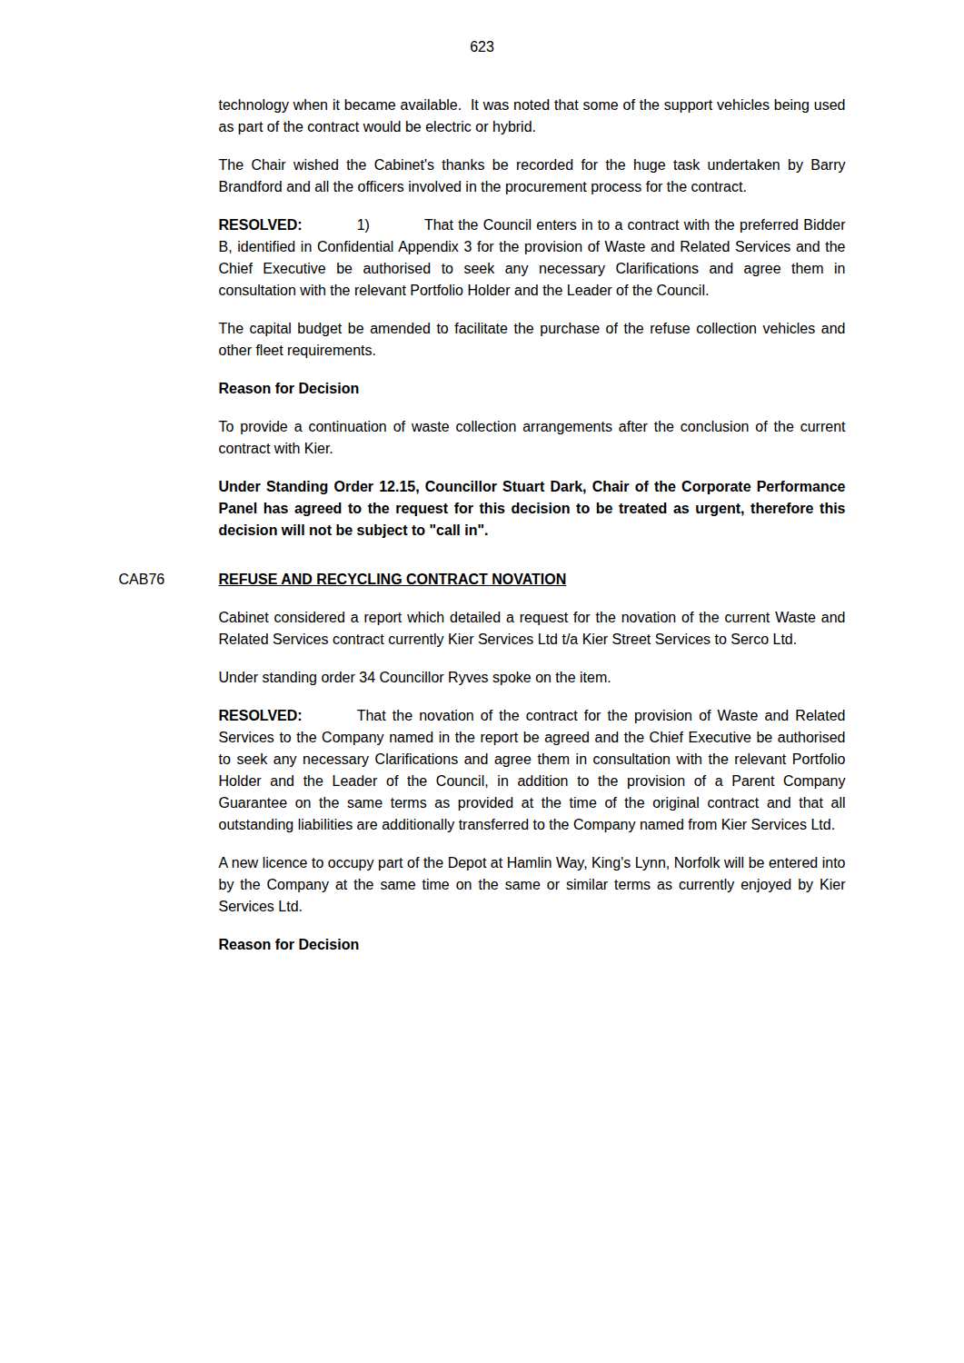623
technology when it became available. It was noted that some of the support vehicles being used as part of the contract would be electric or hybrid.
The Chair wished the Cabinet's thanks be recorded for the huge task undertaken by Barry Brandford and all the officers involved in the procurement process for the contract.
RESOLVED: 1) That the Council enters in to a contract with the preferred Bidder B, identified in Confidential Appendix 3 for the provision of Waste and Related Services and the Chief Executive be authorised to seek any necessary Clarifications and agree them in consultation with the relevant Portfolio Holder and the Leader of the Council.
The capital budget be amended to facilitate the purchase of the refuse collection vehicles and other fleet requirements.
Reason for Decision
To provide a continuation of waste collection arrangements after the conclusion of the current contract with Kier.
Under Standing Order 12.15, Councillor Stuart Dark, Chair of the Corporate Performance Panel has agreed to the request for this decision to be treated as urgent, therefore this decision will not be subject to "call in".
CAB76
REFUSE AND RECYCLING CONTRACT NOVATION
Cabinet considered a report which detailed a request for the novation of the current Waste and Related Services contract currently Kier Services Ltd t/a Kier Street Services to Serco Ltd.
Under standing order 34 Councillor Ryves spoke on the item.
RESOLVED: That the novation of the contract for the provision of Waste and Related Services to the Company named in the report be agreed and the Chief Executive be authorised to seek any necessary Clarifications and agree them in consultation with the relevant Portfolio Holder and the Leader of the Council, in addition to the provision of a Parent Company Guarantee on the same terms as provided at the time of the original contract and that all outstanding liabilities are additionally transferred to the Company named from Kier Services Ltd.
A new licence to occupy part of the Depot at Hamlin Way, King's Lynn, Norfolk will be entered into by the Company at the same time on the same or similar terms as currently enjoyed by Kier Services Ltd.
Reason for Decision